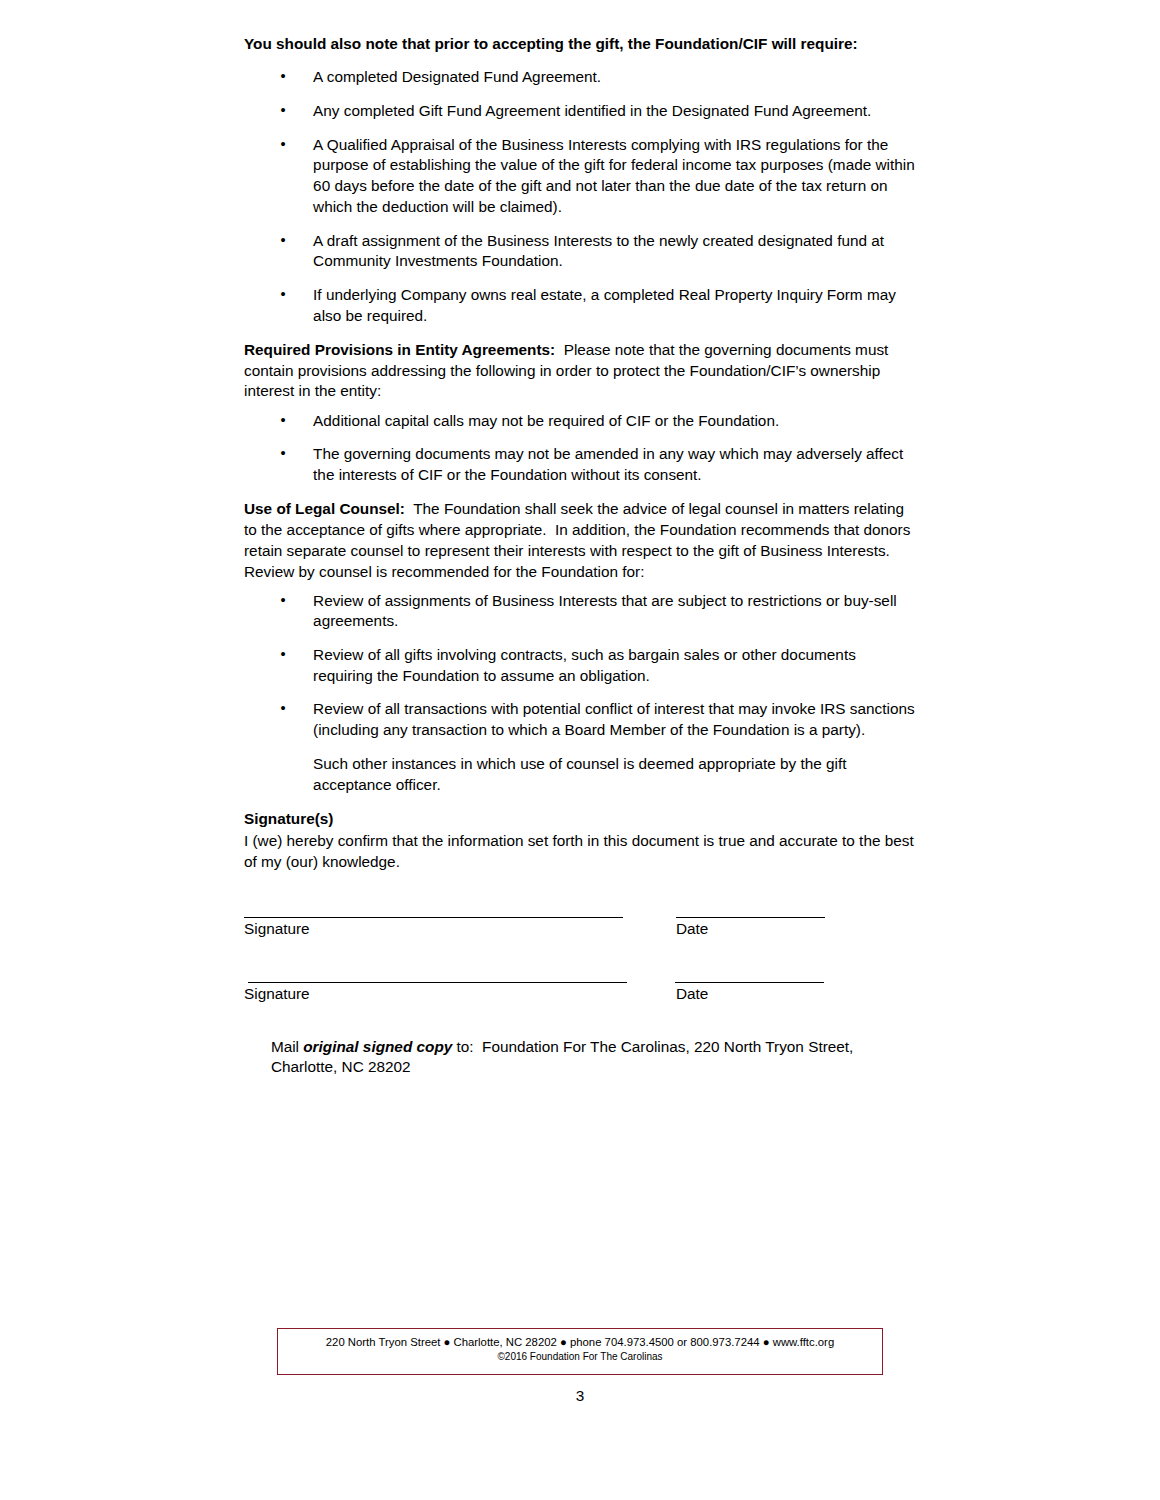You should also note that prior to accepting the gift, the Foundation/CIF will require:
A completed Designated Fund Agreement.
Any completed Gift Fund Agreement identified in the Designated Fund Agreement.
A Qualified Appraisal of the Business Interests complying with IRS regulations for the purpose of establishing the value of the gift for federal income tax purposes (made within 60 days before the date of the gift and not later than the due date of the tax return on which the deduction will be claimed).
A draft assignment of the Business Interests to the newly created designated fund at Community Investments Foundation.
If underlying Company owns real estate, a completed Real Property Inquiry Form may also be required.
Required Provisions in Entity Agreements: Please note that the governing documents must contain provisions addressing the following in order to protect the Foundation/CIF’s ownership interest in the entity:
Additional capital calls may not be required of CIF or the Foundation.
The governing documents may not be amended in any way which may adversely affect the interests of CIF or the Foundation without its consent.
Use of Legal Counsel: The Foundation shall seek the advice of legal counsel in matters relating to the acceptance of gifts where appropriate. In addition, the Foundation recommends that donors retain separate counsel to represent their interests with respect to the gift of Business Interests. Review by counsel is recommended for the Foundation for:
Review of assignments of Business Interests that are subject to restrictions or buy-sell agreements.
Review of all gifts involving contracts, such as bargain sales or other documents requiring the Foundation to assume an obligation.
Review of all transactions with potential conflict of interest that may invoke IRS sanctions (including any transaction to which a Board Member of the Foundation is a party).
Such other instances in which use of counsel is deemed appropriate by the gift acceptance officer.
Signature(s)
I (we) hereby confirm that the information set forth in this document is true and accurate to the best of my (our) knowledge.
Signature Date
Signature Date
Mail original signed copy to: Foundation For The Carolinas, 220 North Tryon Street, Charlotte, NC 28202
220 North Tryon Street ● Charlotte, NC 28202 ● phone 704.973.4500 or 800.973.7244 ● www.fftc.org
©2016 Foundation For The Carolinas
3